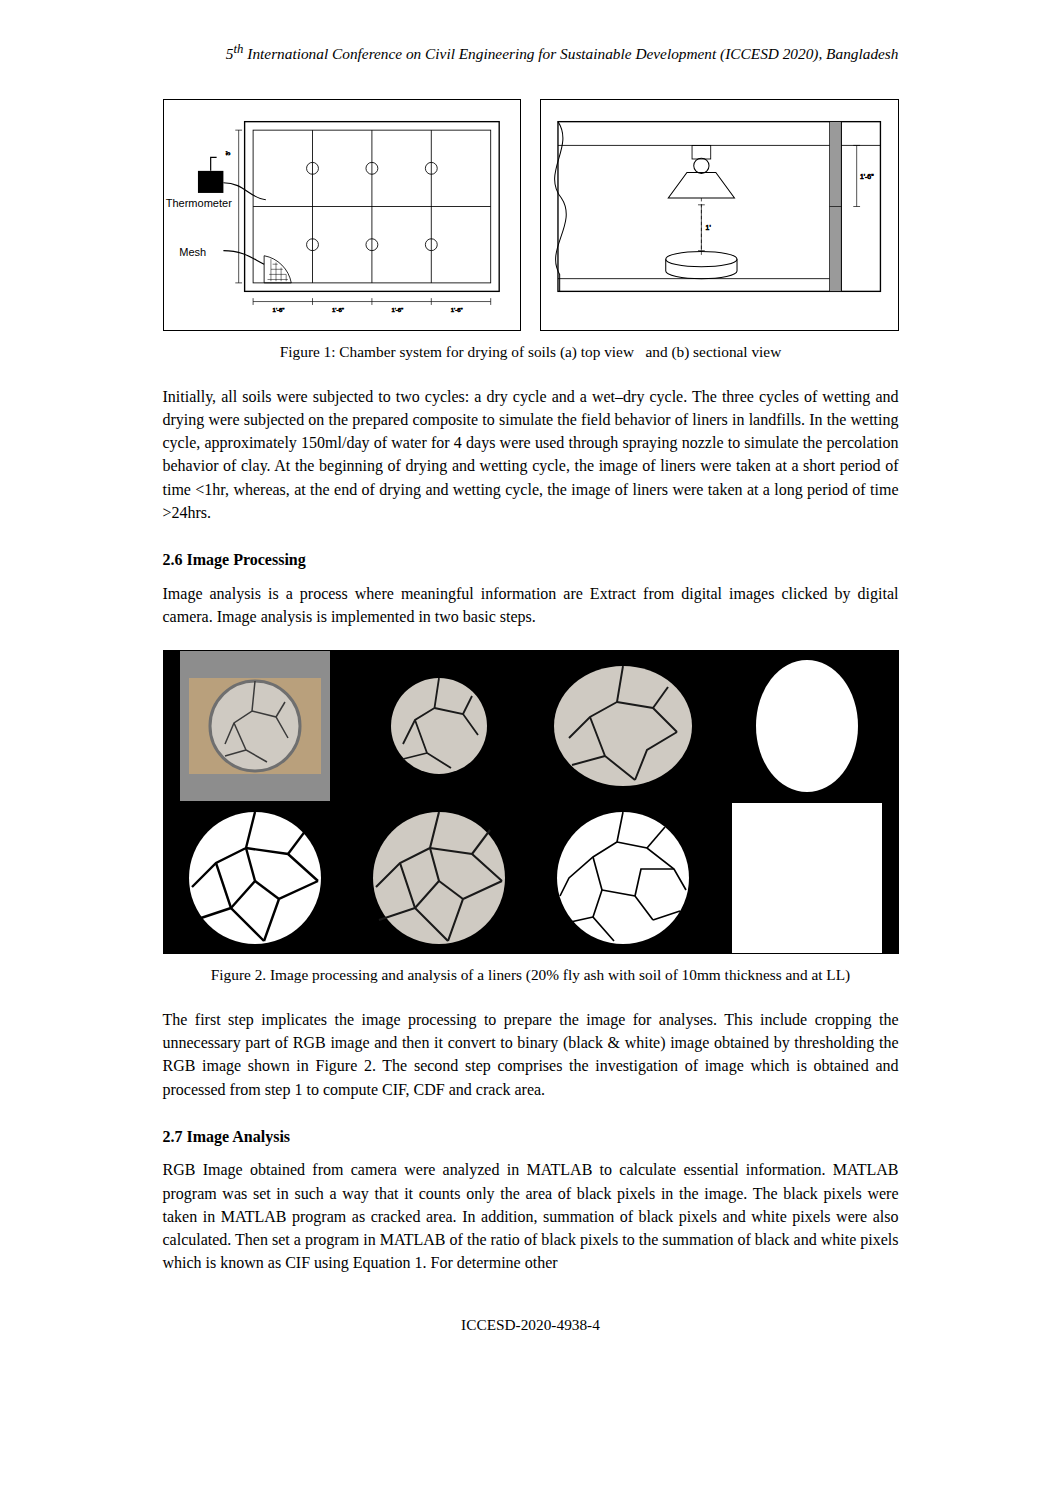5th International Conference on Civil Engineering for Sustainable Development (ICCESD 2020), Bangladesh
Thermometer Mesh 1'-6" 1'-6" 1'-6" 1'-6" 3'
1'-6" 1'
Figure 1: Chamber system for drying of soils (a) top view and (b) sectional view
Initially, all soils were subjected to two cycles: a dry cycle and a wet–dry cycle. The three cycles of wetting and drying were subjected on the prepared composite to simulate the field behavior of liners in landfills. In the wetting cycle, approximately 150ml/day of water for 4 days were used through spraying nozzle to simulate the percolation behavior of clay. At the beginning of drying and wetting cycle, the image of liners were taken at a short period of time <1hr, whereas, at the end of drying and wetting cycle, the image of liners were taken at a long period of time >24hrs.
2.6 Image Processing
Image analysis is a process where meaningful information are Extract from digital images clicked by digital camera. Image analysis is implemented in two basic steps.
Figure 2. Image processing and analysis of a liners (20% fly ash with soil of 10mm thickness and at LL)
The first step implicates the image processing to prepare the image for analyses. This include cropping the unnecessary part of RGB image and then it convert to binary (black & white) image obtained by thresholding the RGB image shown in Figure 2. The second step comprises the investigation of image which is obtained and processed from step 1 to compute CIF, CDF and crack area.
2.7 Image Analysis
RGB Image obtained from camera were analyzed in MATLAB to calculate essential information. MATLAB program was set in such a way that it counts only the area of black pixels in the image. The black pixels were taken in MATLAB program as cracked area. In addition, summation of black pixels and white pixels were also calculated. Then set a program in MATLAB of the ratio of black pixels to the summation of black and white pixels which is known as CIF using Equation 1. For determine other
ICCESD-2020-4938-4